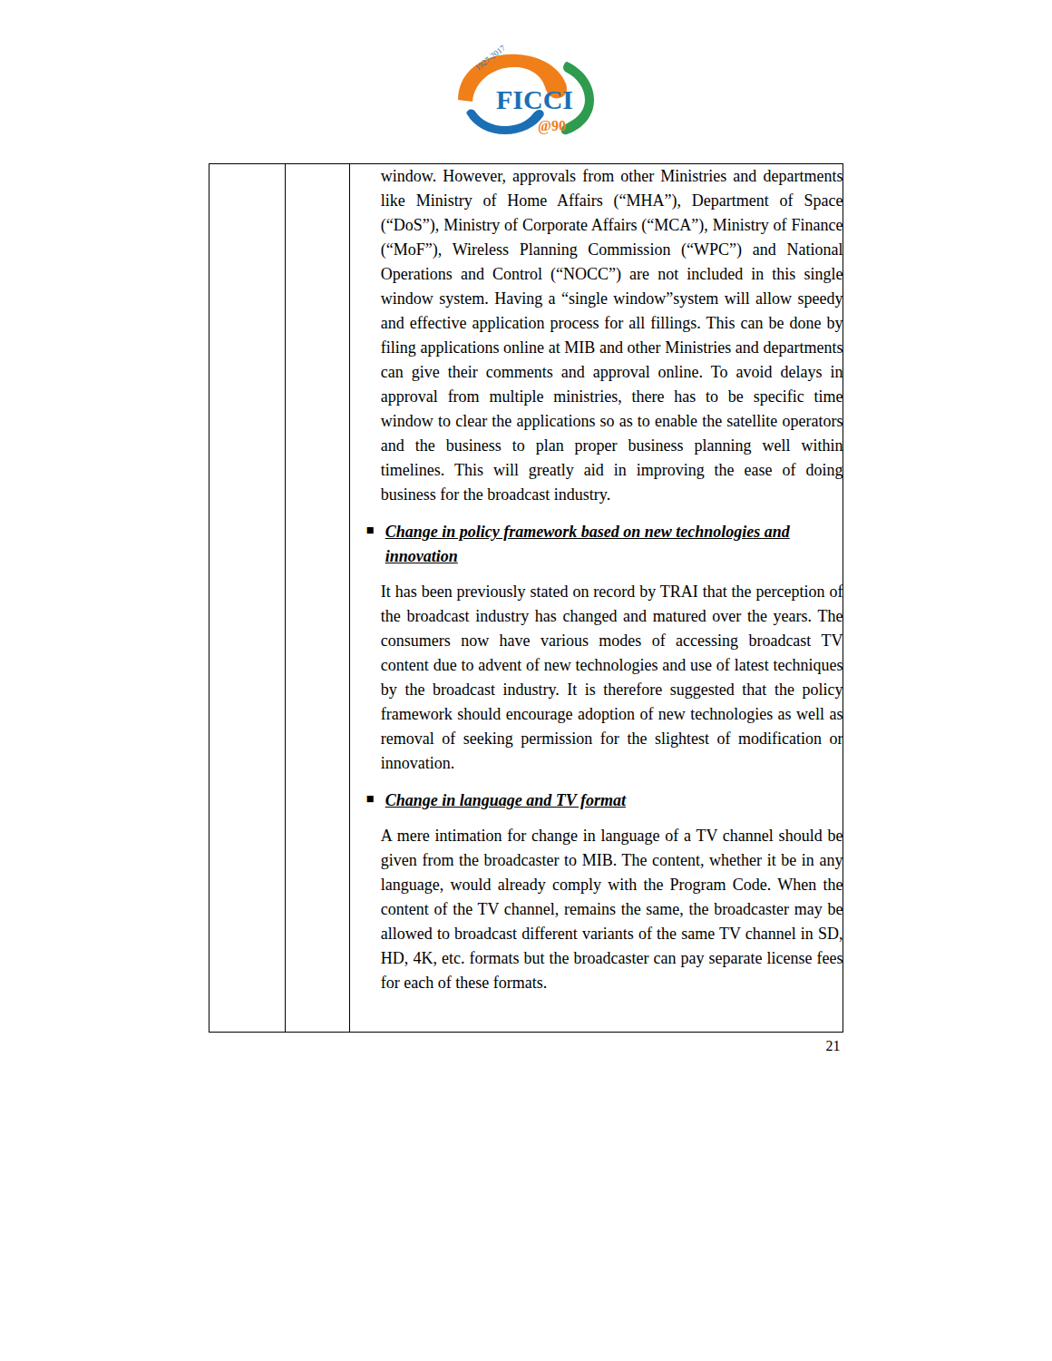1927-2017 FICCI @90
| | | window. However, approvals from other Ministries and departments like Ministry of Home Affairs (“MHA”), Department of Space (“DoS”), Ministry of Corporate Affairs (“MCA”), Ministry of Finance (“MoF”), Wireless Planning Commission (“WPC”) and National Operations and Control (“NOCC”) are not included in this single window system. Having a “single window”system will allow speedy and effective application process for all fillings. This can be done by filing applications online at MIB and other Ministries and departments can give their comments and approval online. To avoid delays in approval from multiple ministries, there has to be specific time window to clear the applications so as to enable the satellite operators and the business to plan proper business planning well within timelines. This will greatly aid in improving the ease of doing business for the broadcast industry. ■ Change in policy framework based on new technologies and innovation It has been previously stated on record by TRAI that the perception of the broadcast industry has changed and matured over the years. The consumers now have various modes of accessing broadcast TV content due to advent of new technologies and use of latest techniques by the broadcast industry. It is therefore suggested that the policy framework should encourage adoption of new technologies as well as removal of seeking permission for the slightest of modification or innovation. ■ Change in language and TV format A mere intimation for change in language of a TV channel should be given from the broadcaster to MIB. The content, whether it be in any language, would already comply with the Program Code. When the content of the TV channel, remains the same, the broadcaster may be allowed to broadcast different variants of the same TV channel in SD, HD, 4K, etc. formats but the broadcaster can pay separate license fees for each of these formats. |
21